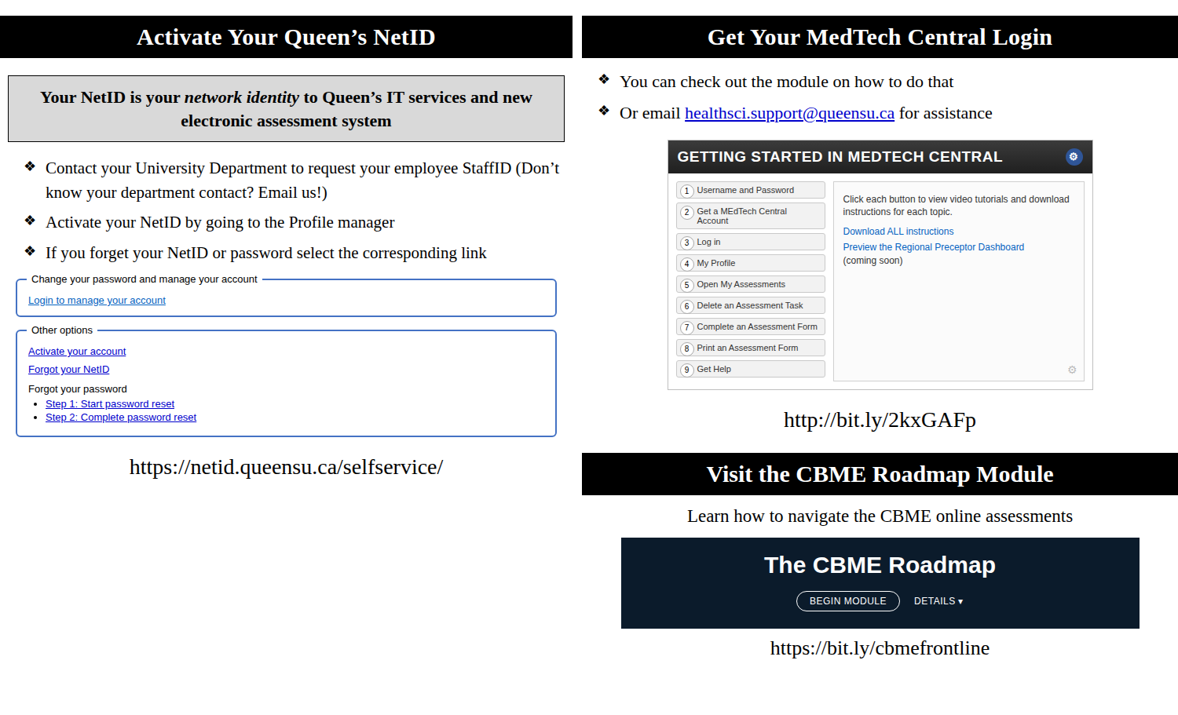Activate Your Queen’s NetID
Your NetID is your network identity to Queen’s IT services and new electronic assessment system
Contact your University Department to request your employee StaffID (Don’t know your department contact? Email us!)
Activate your NetID by going to the Profile manager
If you forget your NetID or password select the corresponding link
Change your password and manage your account
Login to manage your account
Other options
Activate your account
Forgot your NetID
Forgot your password
Step 1: Start password reset
Step 2: Complete password reset
https://netid.queensu.ca/selfservice/
Get Your MedTech Central Login
You can check out the module on how to do that
Or email healthsci.support@queensu.ca for assistance
GETTING STARTED IN MEDTECH CENTRAL ⚙
1 Username and Password
2 Get a MEdTech Central Account
3 Log in
4 My Profile
5 Open My Assessments
6 Delete an Assessment Task
7 Complete an Assessment Form
8 Print an Assessment Form
9 Get Help
Click each button to view video tutorials and download instructions for each topic.
Download ALL instructions Preview the Regional Preceptor Dashboard
(coming soon)
⚙
http://bit.ly/2kxGAFp
Visit the CBME Roadmap Module
Learn how to navigate the CBME online assessments
The CBME Roadmap
BEGIN MODULE DETAILS ▾
https://bit.ly/cbmefrontline